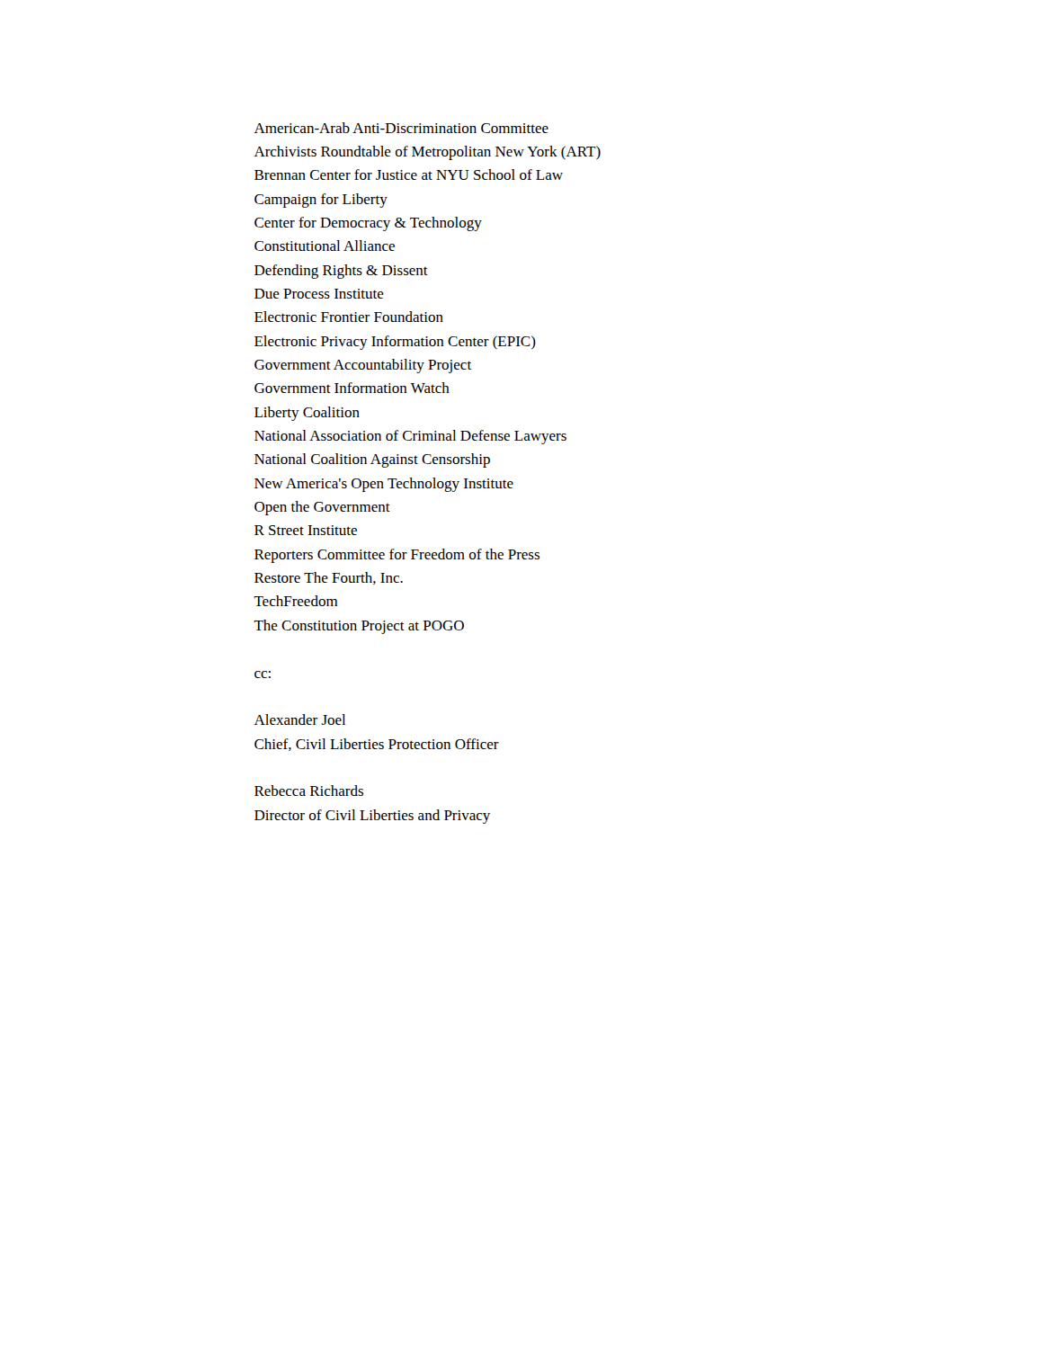American-Arab Anti-Discrimination Committee
Archivists Roundtable of Metropolitan New York (ART)
Brennan Center for Justice at NYU School of Law
Campaign for Liberty
Center for Democracy & Technology
Constitutional Alliance
Defending Rights & Dissent
Due Process Institute
Electronic Frontier Foundation
Electronic Privacy Information Center (EPIC)
Government Accountability Project
Government Information Watch
Liberty Coalition
National Association of Criminal Defense Lawyers
National Coalition Against Censorship
New America's Open Technology Institute
Open the Government
R Street Institute
Reporters Committee for Freedom of the Press
Restore The Fourth, Inc.
TechFreedom
The Constitution Project at POGO
cc:
Alexander Joel
Chief, Civil Liberties Protection Officer
Rebecca Richards
Director of Civil Liberties and Privacy